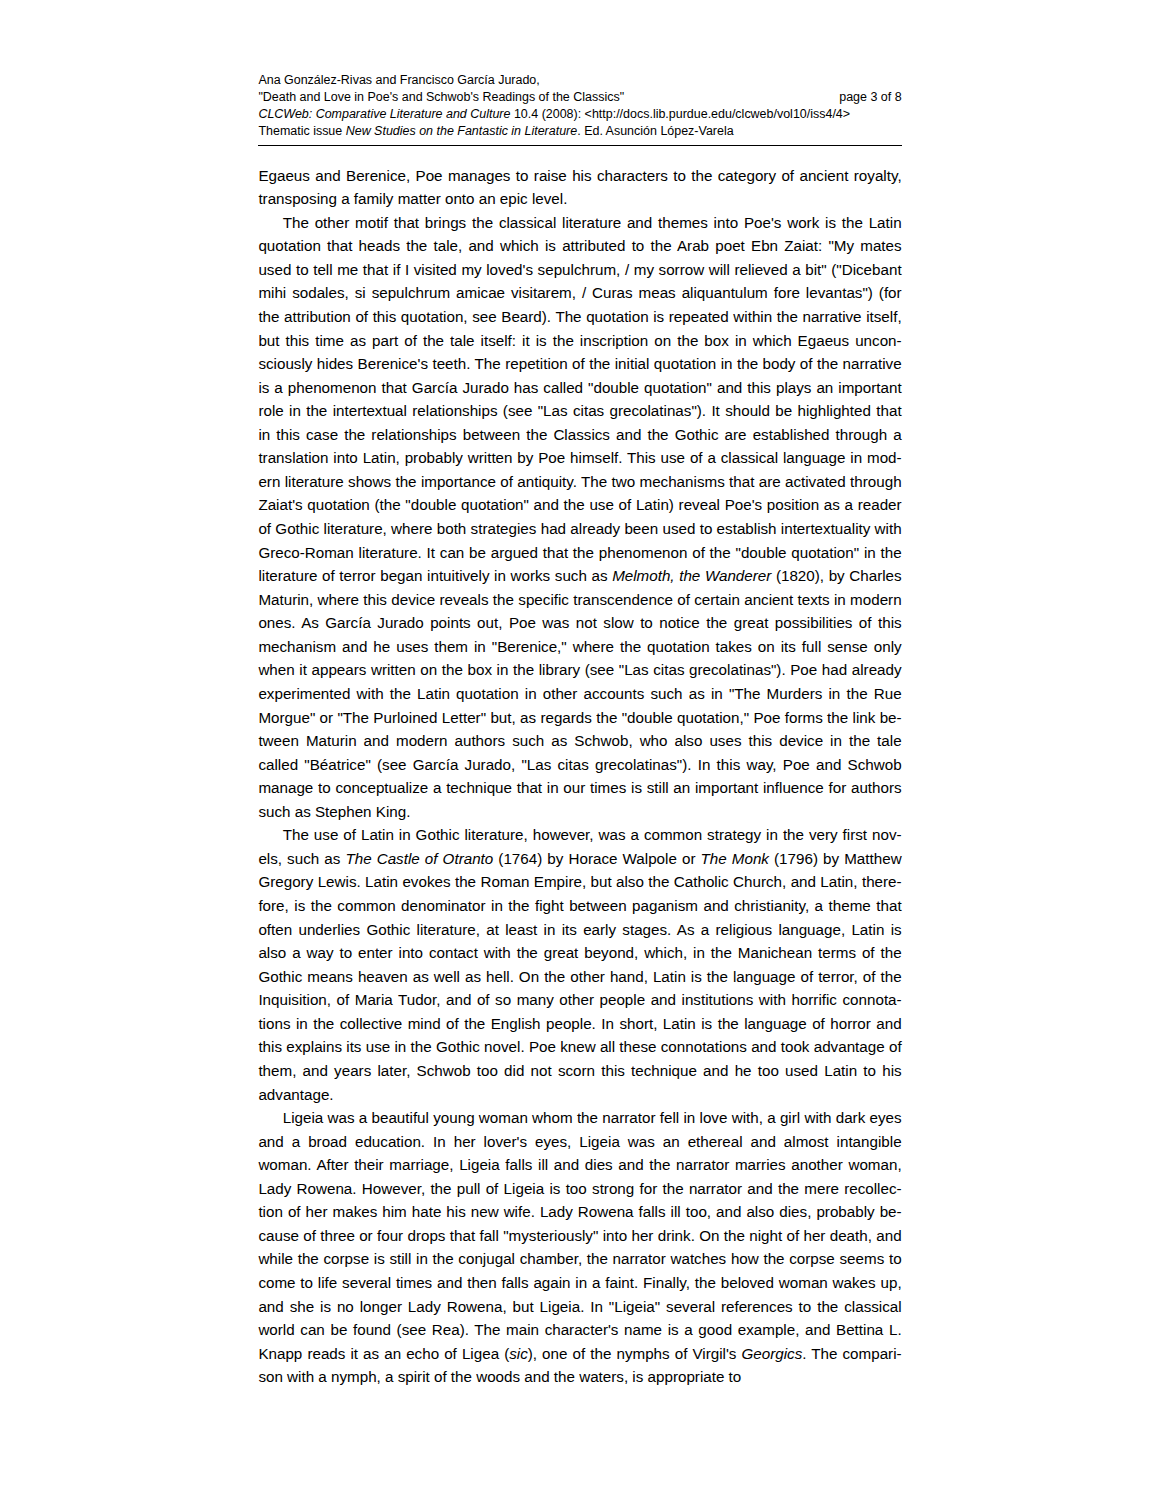Ana González-Rivas and Francisco García Jurado,
"Death and Love in Poe's and Schwob's Readings of the Classics" page 3 of 8
CLCWeb: Comparative Literature and Culture 10.4 (2008): <http://docs.lib.purdue.edu/clcweb/vol10/iss4/4> Thematic issue New Studies on the Fantastic in Literature. Ed. Asunción López-Varela
Egaeus and Berenice, Poe manages to raise his characters to the category of ancient royalty, transposing a family matter onto an epic level.
The other motif that brings the classical literature and themes into Poe's work is the Latin quotation that heads the tale, and which is attributed to the Arab poet Ebn Zaiat: "My mates used to tell me that if I visited my loved's sepulchrum, / my sorrow will relieved a bit" ("Dicebant mihi sodales, si sepulchrum amicae visitarem, / Curas meas aliquantulum fore levantas") (for the attribution of this quotation, see Beard). The quotation is repeated within the narrative itself, but this time as part of the tale itself: it is the inscription on the box in which Egaeus unconsciously hides Berenice's teeth. The repetition of the initial quotation in the body of the narrative is a phenomenon that García Jurado has called "double quotation" and this plays an important role in the intertextual relationships (see "Las citas grecolatinas"). It should be highlighted that in this case the relationships between the Classics and the Gothic are established through a translation into Latin, probably written by Poe himself. This use of a classical language in modern literature shows the importance of antiquity. The two mechanisms that are activated through Zaiat's quotation (the "double quotation" and the use of Latin) reveal Poe's position as a reader of Gothic literature, where both strategies had already been used to establish intertextuality with Greco-Roman literature. It can be argued that the phenomenon of the "double quotation" in the literature of terror began intuitively in works such as Melmoth, the Wanderer (1820), by Charles Maturin, where this device reveals the specific transcendence of certain ancient texts in modern ones. As García Jurado points out, Poe was not slow to notice the great possibilities of this mechanism and he uses them in "Berenice," where the quotation takes on its full sense only when it appears written on the box in the library (see "Las citas grecolatinas"). Poe had already experimented with the Latin quotation in other accounts such as in "The Murders in the Rue Morgue" or "The Purloined Letter" but, as regards the "double quotation," Poe forms the link between Maturin and modern authors such as Schwob, who also uses this device in the tale called "Béatrice" (see García Jurado, "Las citas grecolatinas"). In this way, Poe and Schwob manage to conceptualize a technique that in our times is still an important influence for authors such as Stephen King.
The use of Latin in Gothic literature, however, was a common strategy in the very first novels, such as The Castle of Otranto (1764) by Horace Walpole or The Monk (1796) by Matthew Gregory Lewis. Latin evokes the Roman Empire, but also the Catholic Church, and Latin, therefore, is the common denominator in the fight between paganism and christianity, a theme that often underlies Gothic literature, at least in its early stages. As a religious language, Latin is also a way to enter into contact with the great beyond, which, in the Manichean terms of the Gothic means heaven as well as hell. On the other hand, Latin is the language of terror, of the Inquisition, of Maria Tudor, and of so many other people and institutions with horrific connotations in the collective mind of the English people. In short, Latin is the language of horror and this explains its use in the Gothic novel. Poe knew all these connotations and took advantage of them, and years later, Schwob too did not scorn this technique and he too used Latin to his advantage.
Ligeia was a beautiful young woman whom the narrator fell in love with, a girl with dark eyes and a broad education. In her lover's eyes, Ligeia was an ethereal and almost intangible woman. After their marriage, Ligeia falls ill and dies and the narrator marries another woman, Lady Rowena. However, the pull of Ligeia is too strong for the narrator and the mere recollection of her makes him hate his new wife. Lady Rowena falls ill too, and also dies, probably because of three or four drops that fall "mysteriously" into her drink. On the night of her death, and while the corpse is still in the conjugal chamber, the narrator watches how the corpse seems to come to life several times and then falls again in a faint. Finally, the beloved woman wakes up, and she is no longer Lady Rowena, but Ligeia. In "Ligeia" several references to the classical world can be found (see Rea). The main character's name is a good example, and Bettina L. Knapp reads it as an echo of Ligea (sic), one of the nymphs of Virgil's Georgics. The comparison with a nymph, a spirit of the woods and the waters, is appropriate to